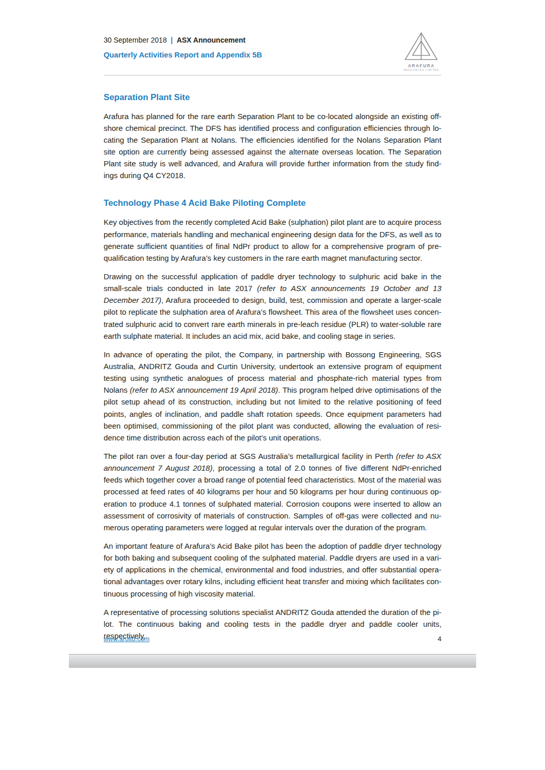30 September 2018 | ASX Announcement
Quarterly Activities Report and Appendix 5B
ARAFURA
RESOURCES LIMITED
Separation Plant Site
Arafura has planned for the rare earth Separation Plant to be co-located alongside an existing offshore chemical precinct. The DFS has identified process and configuration efficiencies through locating the Separation Plant at Nolans. The efficiencies identified for the Nolans Separation Plant site option are currently being assessed against the alternate overseas location. The Separation Plant site study is well advanced, and Arafura will provide further information from the study findings during Q4 CY2018.
Technology Phase 4 Acid Bake Piloting Complete
Key objectives from the recently completed Acid Bake (sulphation) pilot plant are to acquire process performance, materials handling and mechanical engineering design data for the DFS, as well as to generate sufficient quantities of final NdPr product to allow for a comprehensive program of pre-qualification testing by Arafura’s key customers in the rare earth magnet manufacturing sector.
Drawing on the successful application of paddle dryer technology to sulphuric acid bake in the small-scale trials conducted in late 2017 (refer to ASX announcements 19 October and 13 December 2017), Arafura proceeded to design, build, test, commission and operate a larger-scale pilot to replicate the sulphation area of Arafura’s flowsheet. This area of the flowsheet uses concentrated sulphuric acid to convert rare earth minerals in pre-leach residue (PLR) to water-soluble rare earth sulphate material. It includes an acid mix, acid bake, and cooling stage in series.
In advance of operating the pilot, the Company, in partnership with Bossong Engineering, SGS Australia, ANDRITZ Gouda and Curtin University, undertook an extensive program of equipment testing using synthetic analogues of process material and phosphate-rich material types from Nolans (refer to ASX announcement 19 April 2018). This program helped drive optimisations of the pilot setup ahead of its construction, including but not limited to the relative positioning of feed points, angles of inclination, and paddle shaft rotation speeds. Once equipment parameters had been optimised, commissioning of the pilot plant was conducted, allowing the evaluation of residence time distribution across each of the pilot’s unit operations.
The pilot ran over a four-day period at SGS Australia’s metallurgical facility in Perth (refer to ASX announcement 7 August 2018), processing a total of 2.0 tonnes of five different NdPr-enriched feeds which together cover a broad range of potential feed characteristics. Most of the material was processed at feed rates of 40 kilograms per hour and 50 kilograms per hour during continuous operation to produce 4.1 tonnes of sulphated material. Corrosion coupons were inserted to allow an assessment of corrosivity of materials of construction. Samples of off-gas were collected and numerous operating parameters were logged at regular intervals over the duration of the program.
An important feature of Arafura’s Acid Bake pilot has been the adoption of paddle dryer technology for both baking and subsequent cooling of the sulphated material. Paddle dryers are used in a variety of applications in the chemical, environmental and food industries, and offer substantial operational advantages over rotary kilns, including efficient heat transfer and mixing which facilitates continuous processing of high viscosity material.
A representative of processing solutions specialist ANDRITZ Gouda attended the duration of the pilot. The continuous baking and cooling tests in the paddle dryer and paddle cooler units, respectively,
www.arultd.com 4